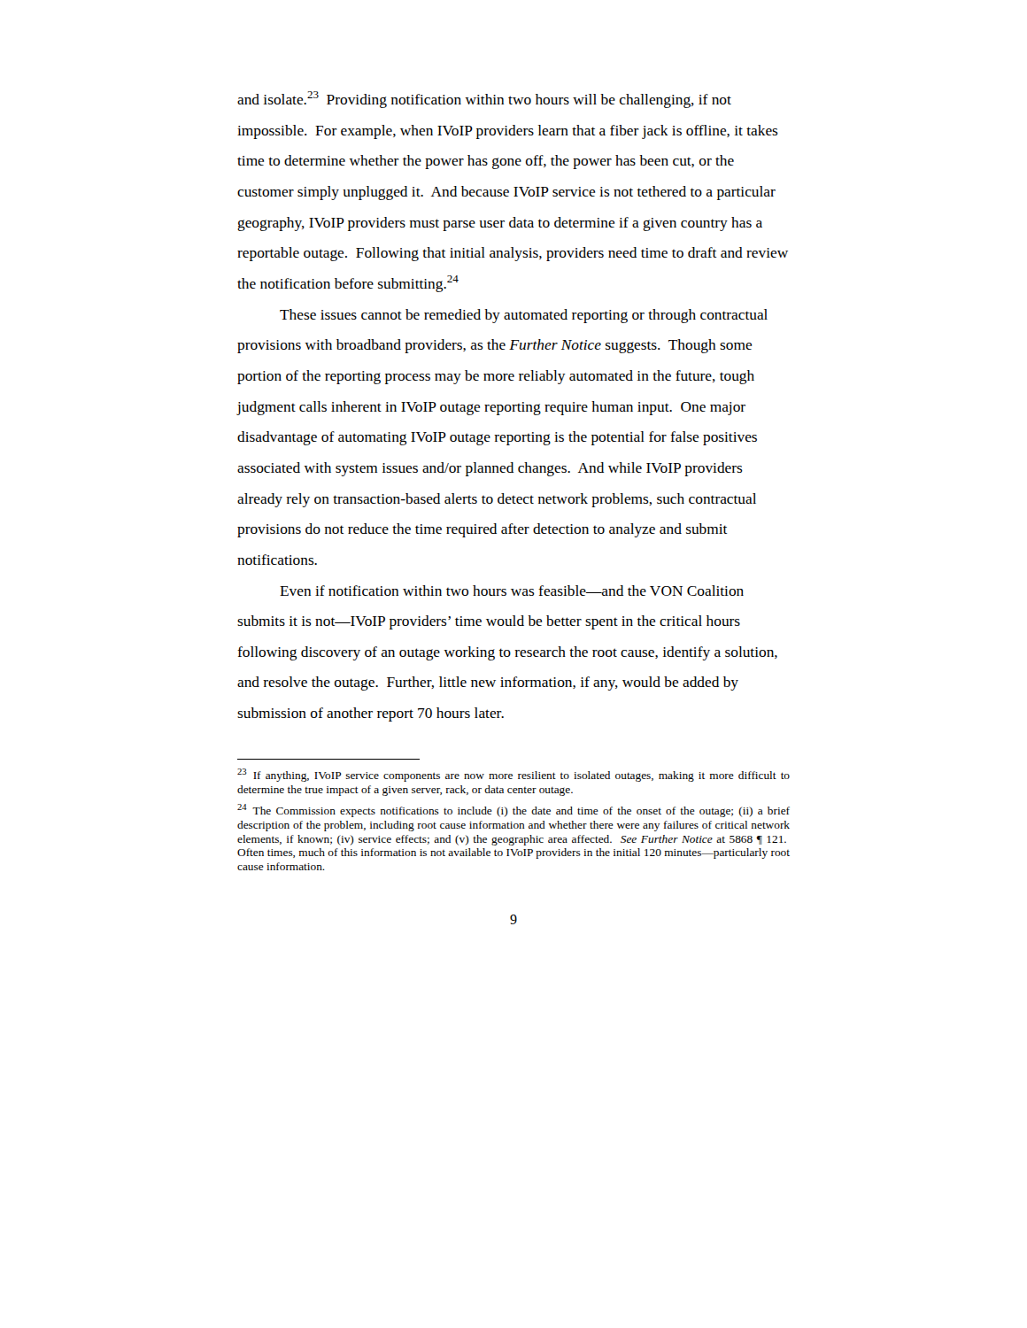and isolate.23 Providing notification within two hours will be challenging, if not impossible. For example, when IVoIP providers learn that a fiber jack is offline, it takes time to determine whether the power has gone off, the power has been cut, or the customer simply unplugged it. And because IVoIP service is not tethered to a particular geography, IVoIP providers must parse user data to determine if a given country has a reportable outage. Following that initial analysis, providers need time to draft and review the notification before submitting.24
These issues cannot be remedied by automated reporting or through contractual provisions with broadband providers, as the Further Notice suggests. Though some portion of the reporting process may be more reliably automated in the future, tough judgment calls inherent in IVoIP outage reporting require human input. One major disadvantage of automating IVoIP outage reporting is the potential for false positives associated with system issues and/or planned changes. And while IVoIP providers already rely on transaction-based alerts to detect network problems, such contractual provisions do not reduce the time required after detection to analyze and submit notifications.
Even if notification within two hours was feasible—and the VON Coalition submits it is not—IVoIP providers’ time would be better spent in the critical hours following discovery of an outage working to research the root cause, identify a solution, and resolve the outage. Further, little new information, if any, would be added by submission of another report 70 hours later.
23 If anything, IVoIP service components are now more resilient to isolated outages, making it more difficult to determine the true impact of a given server, rack, or data center outage.
24 The Commission expects notifications to include (i) the date and time of the onset of the outage; (ii) a brief description of the problem, including root cause information and whether there were any failures of critical network elements, if known; (iv) service effects; and (v) the geographic area affected. See Further Notice at 5868 ¶ 121. Often times, much of this information is not available to IVoIP providers in the initial 120 minutes—particularly root cause information.
9